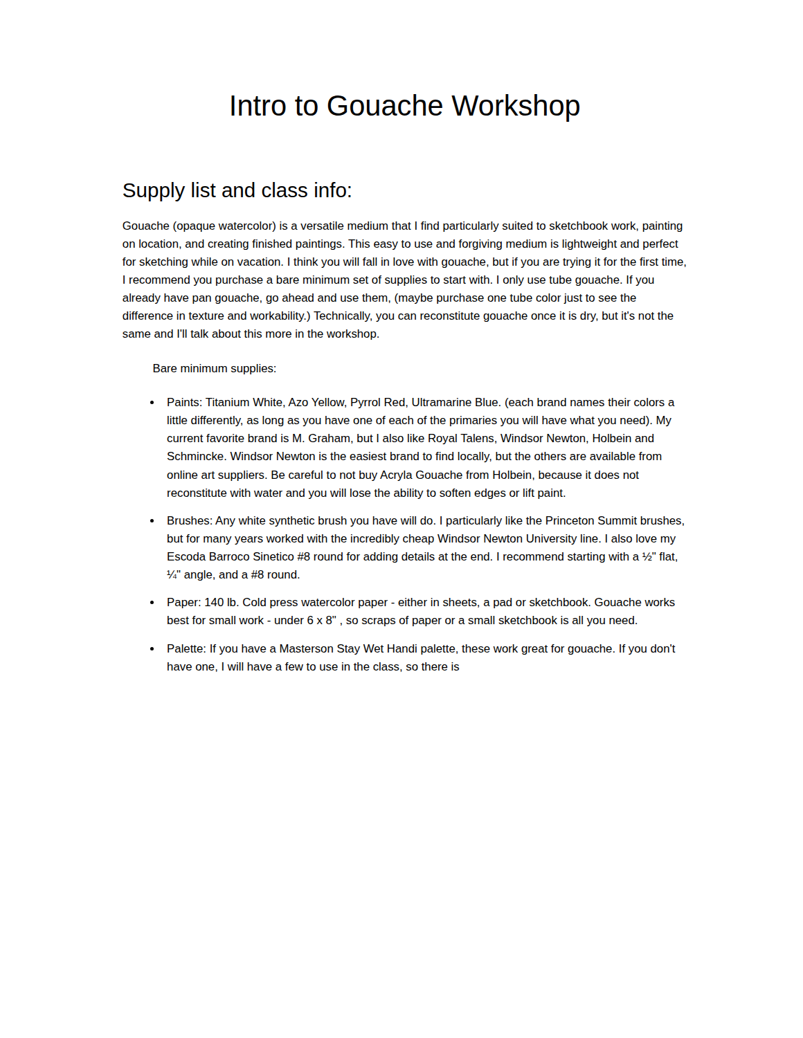Intro to Gouache Workshop
Supply list and class info:
Gouache (opaque watercolor) is a versatile medium that I find particularly suited to sketchbook work, painting on location, and creating finished paintings. This easy to use and forgiving medium is lightweight and perfect for sketching while on vacation. I think you will fall in love with gouache, but if you are trying it for the first time, I recommend you purchase a bare minimum set of supplies to start with. I only use tube gouache. If you already have pan gouache, go ahead and use them, (maybe purchase one tube color just to see the difference in texture and workability.) Technically, you can reconstitute gouache once it is dry, but it's not the same and I'll talk about this more in the workshop.
Bare minimum supplies:
Paints: Titanium White, Azo Yellow, Pyrrol Red, Ultramarine Blue. (each brand names their colors a little differently, as long as you have one of each of the primaries you will have what you need). My current favorite brand is M. Graham, but I also like Royal Talens, Windsor Newton, Holbein and Schmincke. Windsor Newton is the easiest brand to find locally, but the others are available from online art suppliers. Be careful to not buy Acryla Gouache from Holbein, because it does not reconstitute with water and you will lose the ability to soften edges or lift paint.
Brushes: Any white synthetic brush you have will do. I particularly like the Princeton Summit brushes, but for many years worked with the incredibly cheap Windsor Newton University line. I also love my Escoda Barroco Sinetico #8 round for adding details at the end. I recommend starting with a ½" flat, ¼" angle, and a #8 round.
Paper: 140 lb. Cold press watercolor paper - either in sheets, a pad or sketchbook. Gouache works best for small work - under 6 x 8" , so scraps of paper or a small sketchbook is all you need.
Palette: If you have a Masterson Stay Wet Handi palette, these work great for gouache. If you don't have one, I will have a few to use in the class, so there is